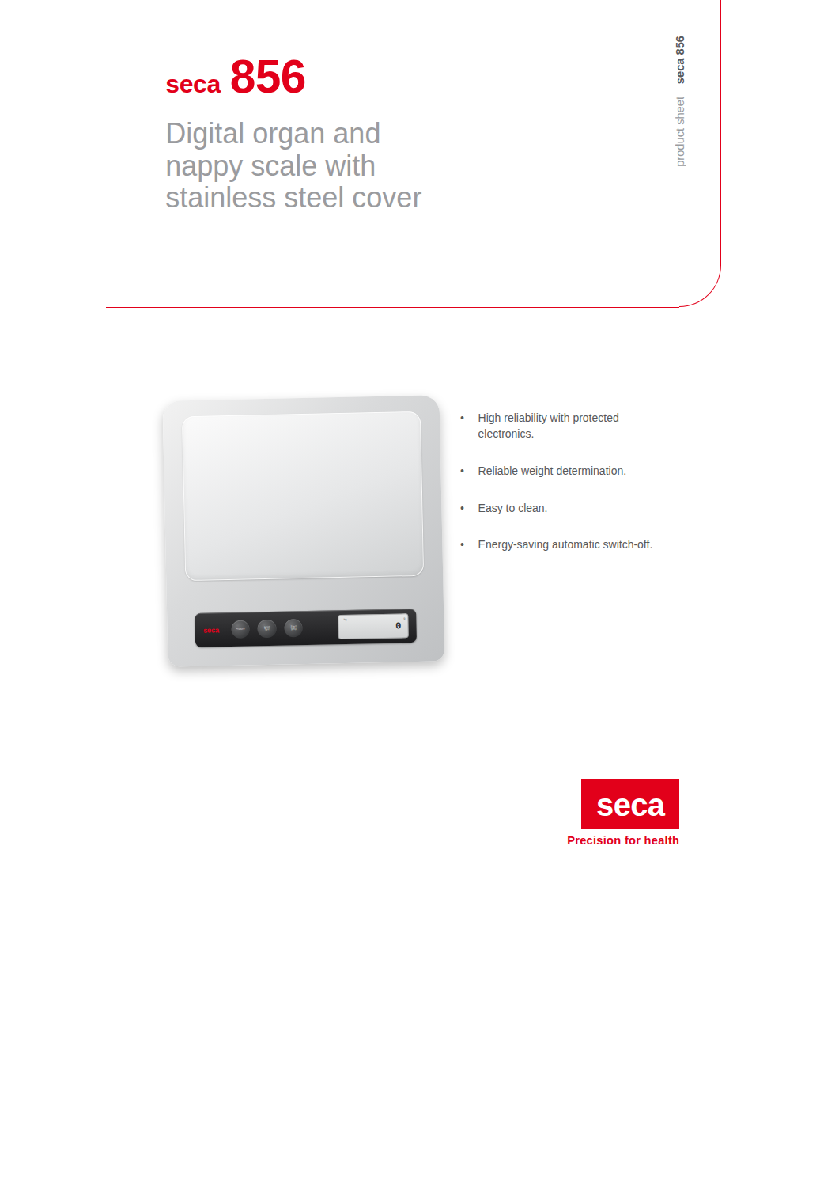seca 856 product sheet
seca 856
Digital organ and
nappy scale with
stainless steel cover
seca
Preture
Hold
Tare
Start
g/kg
kg g 0
High reliability with protected electronics.
Reliable weight determination.
Easy to clean.
Energy-saving automatic switch-off.
seca
Precision for health